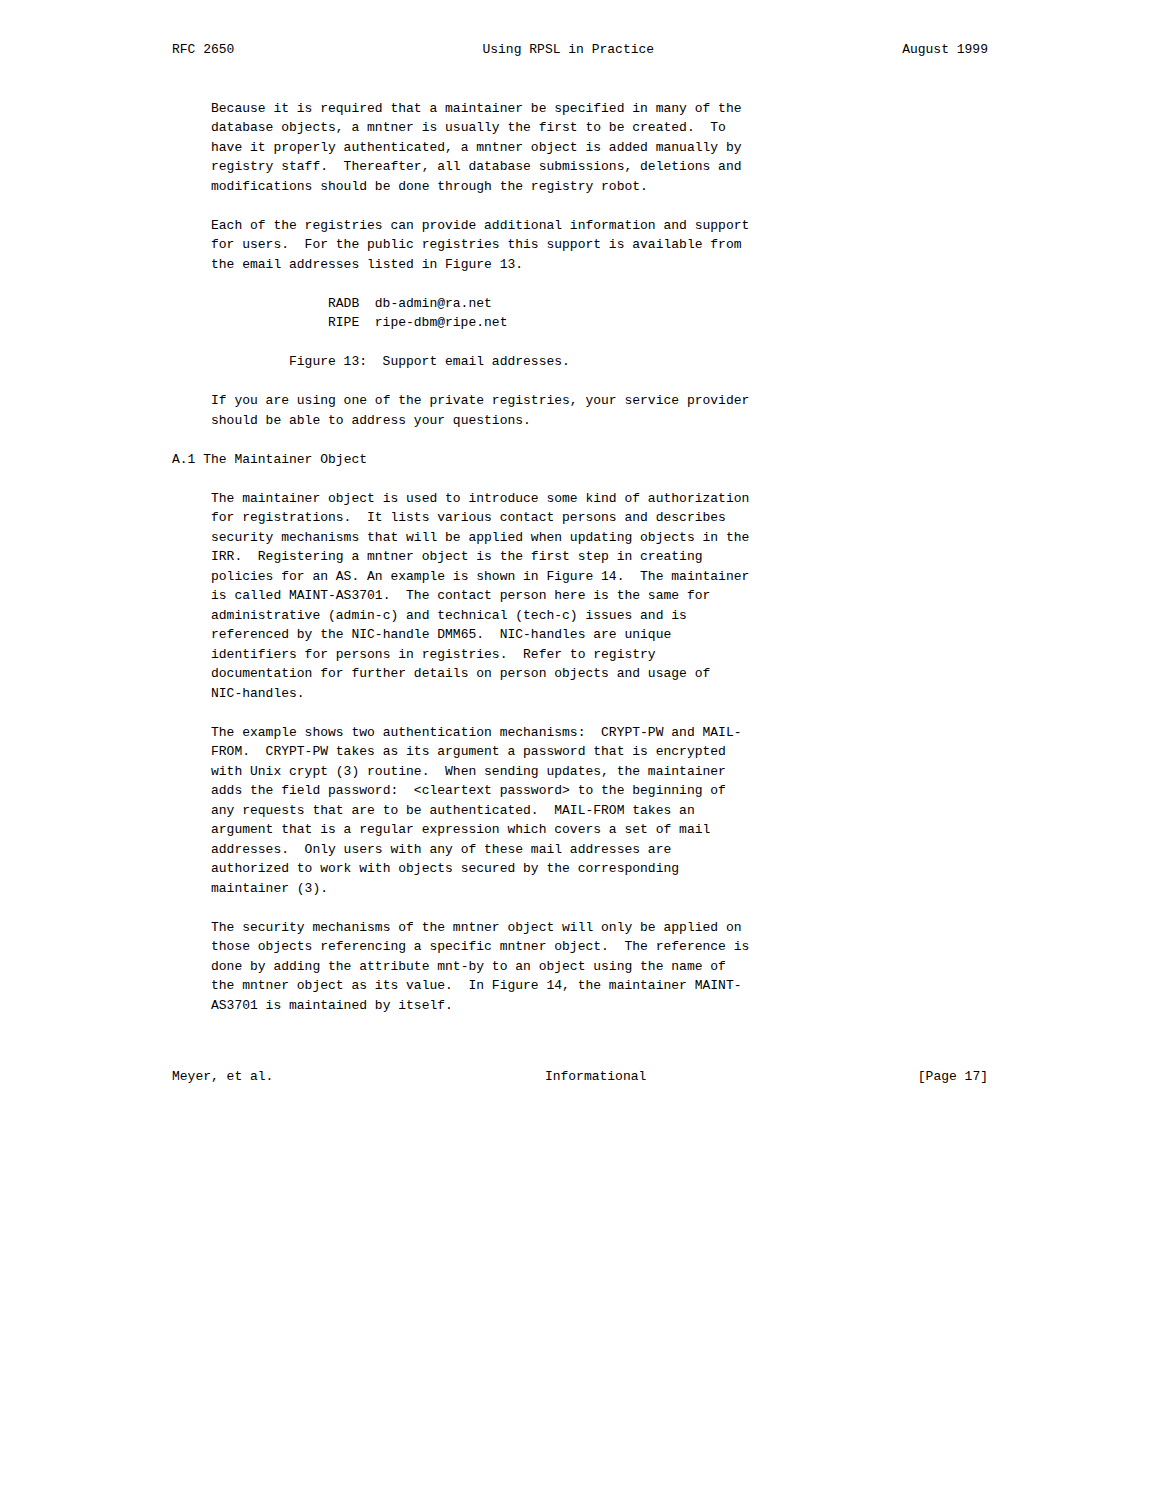RFC 2650 Using RPSL in Practice August 1999
Because it is required that a maintainer be specified in many of the database objects, a mntner is usually the first to be created. To have it properly authenticated, a mntner object is added manually by registry staff. Thereafter, all database submissions, deletions and modifications should be done through the registry robot.
Each of the registries can provide additional information and support for users. For the public registries this support is available from the email addresses listed in Figure 13.
RADB db-admin@ra.net RIPE ripe-dbm@ripe.net
Figure 13: Support email addresses.
If you are using one of the private registries, your service provider should be able to address your questions.
A.1 The Maintainer Object
The maintainer object is used to introduce some kind of authorization for registrations. It lists various contact persons and describes security mechanisms that will be applied when updating objects in the IRR. Registering a mntner object is the first step in creating policies for an AS. An example is shown in Figure 14. The maintainer is called MAINT-AS3701. The contact person here is the same for administrative (admin-c) and technical (tech-c) issues and is referenced by the NIC-handle DMM65. NIC-handles are unique identifiers for persons in registries. Refer to registry documentation for further details on person objects and usage of NIC-handles.
The example shows two authentication mechanisms: CRYPT-PW and MAIL- FROM. CRYPT-PW takes as its argument a password that is encrypted with Unix crypt (3) routine. When sending updates, the maintainer adds the field password: <cleartext password> to the beginning of any requests that are to be authenticated. MAIL-FROM takes an argument that is a regular expression which covers a set of mail addresses. Only users with any of these mail addresses are authorized to work with objects secured by the corresponding maintainer (3).
The security mechanisms of the mntner object will only be applied on those objects referencing a specific mntner object. The reference is done by adding the attribute mnt-by to an object using the name of the mntner object as its value. In Figure 14, the maintainer MAINT- AS3701 is maintained by itself.
Meyer, et al. Informational [Page 17]